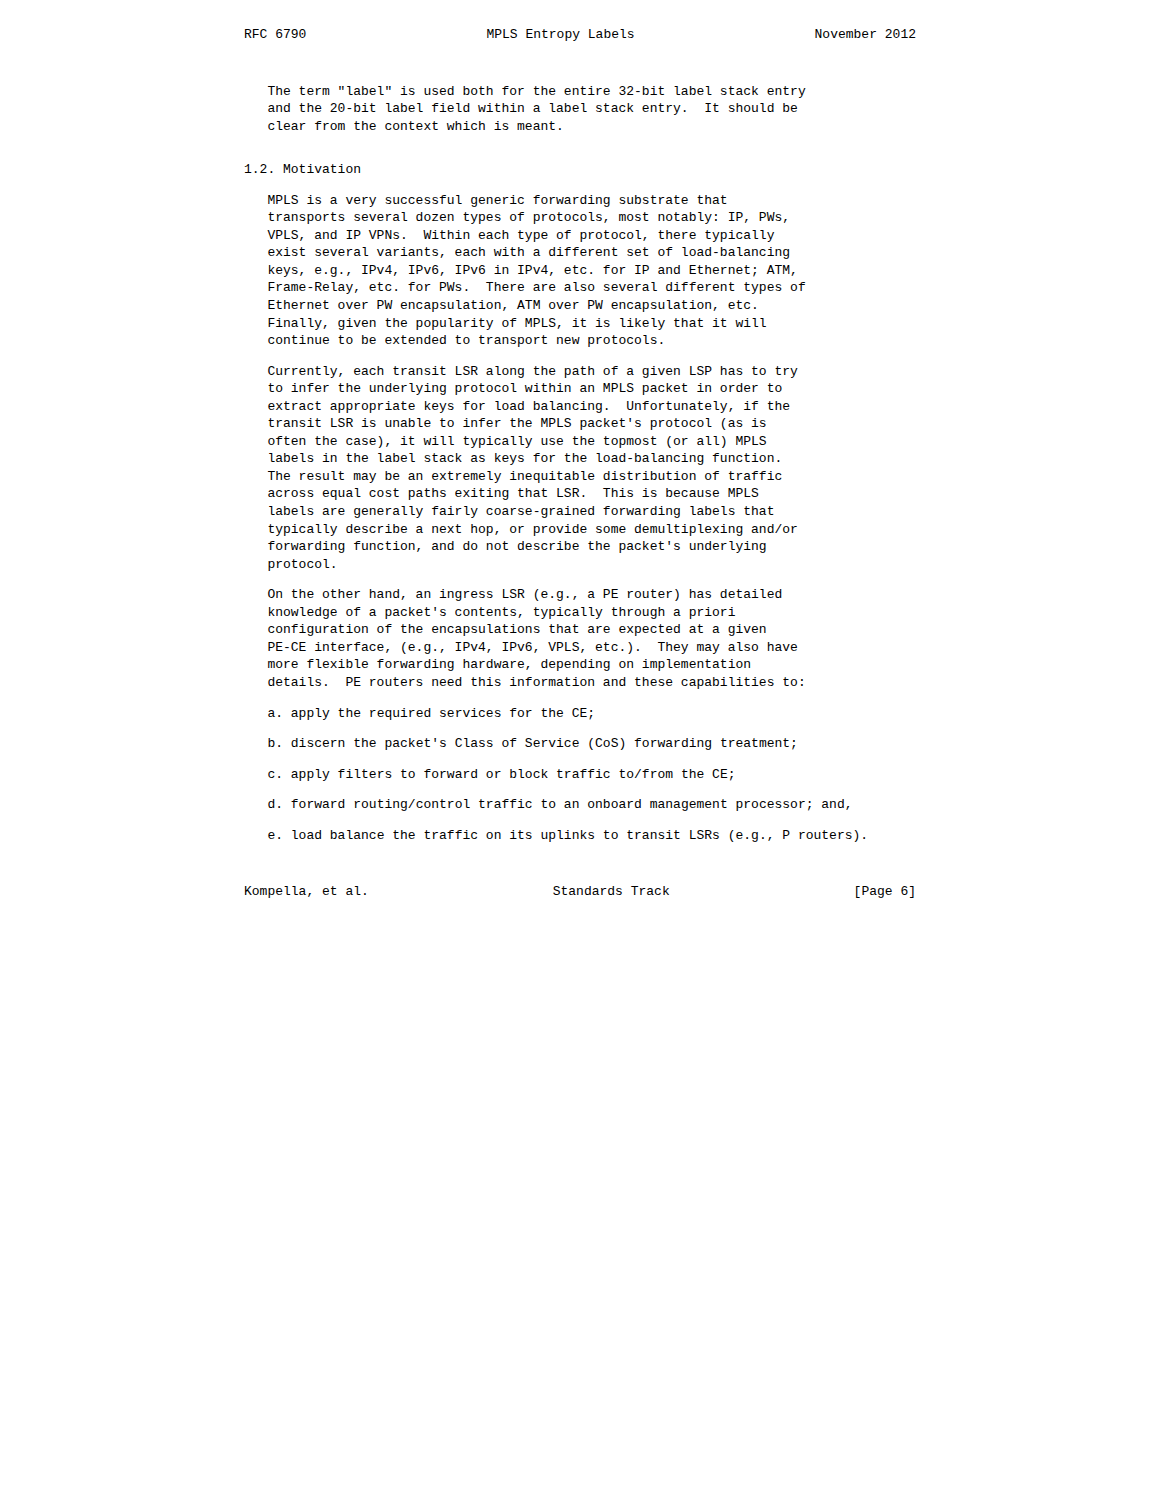RFC 6790 MPLS Entropy Labels November 2012
The term "label" is used both for the entire 32-bit label stack entry and the 20-bit label field within a label stack entry. It should be clear from the context which is meant.
1.2. Motivation
MPLS is a very successful generic forwarding substrate that transports several dozen types of protocols, most notably: IP, PWs, VPLS, and IP VPNs. Within each type of protocol, there typically exist several variants, each with a different set of load-balancing keys, e.g., IPv4, IPv6, IPv6 in IPv4, etc. for IP and Ethernet; ATM, Frame-Relay, etc. for PWs. There are also several different types of Ethernet over PW encapsulation, ATM over PW encapsulation, etc. Finally, given the popularity of MPLS, it is likely that it will continue to be extended to transport new protocols.
Currently, each transit LSR along the path of a given LSP has to try to infer the underlying protocol within an MPLS packet in order to extract appropriate keys for load balancing. Unfortunately, if the transit LSR is unable to infer the MPLS packet's protocol (as is often the case), it will typically use the topmost (or all) MPLS labels in the label stack as keys for the load-balancing function. The result may be an extremely inequitable distribution of traffic across equal cost paths exiting that LSR. This is because MPLS labels are generally fairly coarse-grained forwarding labels that typically describe a next hop, or provide some demultiplexing and/or forwarding function, and do not describe the packet's underlying protocol.
On the other hand, an ingress LSR (e.g., a PE router) has detailed knowledge of a packet's contents, typically through a priori configuration of the encapsulations that are expected at a given PE-CE interface, (e.g., IPv4, IPv6, VPLS, etc.). They may also have more flexible forwarding hardware, depending on implementation details. PE routers need this information and these capabilities to:
apply the required services for the CE;
discern the packet's Class of Service (CoS) forwarding treatment;
apply filters to forward or block traffic to/from the CE;
forward routing/control traffic to an onboard management processor; and,
load balance the traffic on its uplinks to transit LSRs (e.g., P routers).
Kompella, et al. Standards Track [Page 6]